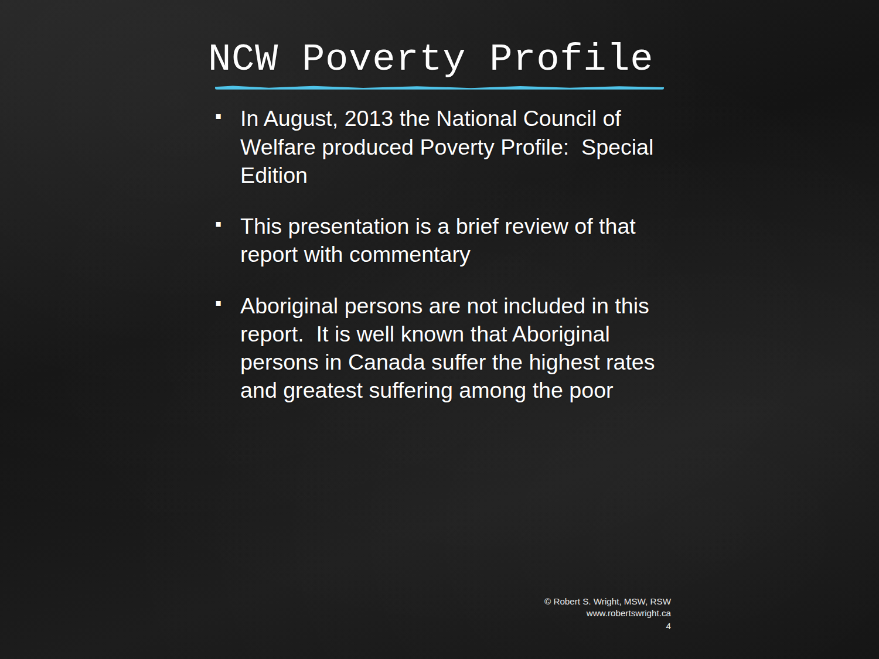NCW Poverty Profile
In August, 2013 the National Council of Welfare produced Poverty Profile: Special Edition
This presentation is a brief review of that report with commentary
Aboriginal persons are not included in this report. It is well known that Aboriginal persons in Canada suffer the highest rates and greatest suffering among the poor
© Robert S. Wright, MSW, RSW
www.robertswright.ca 4